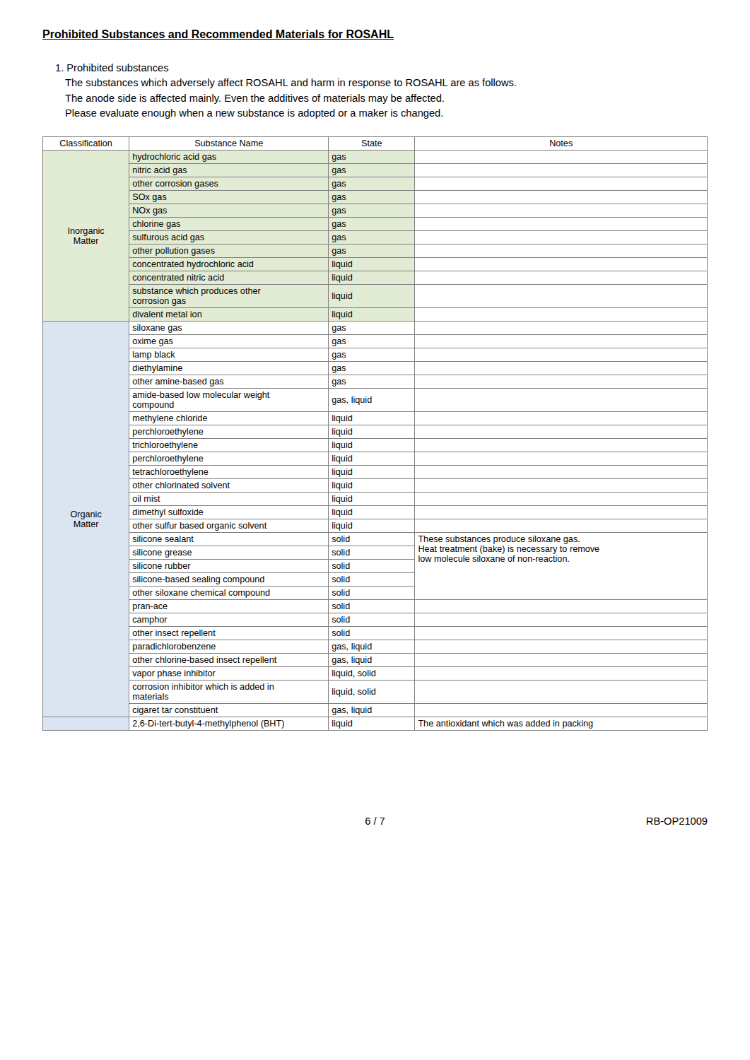Prohibited Substances and Recommended Materials for ROSAHL
1. Prohibited substances
The substances which adversely affect ROSAHL and harm in response to ROSAHL are as follows.
The anode side is affected mainly. Even the additives of materials may be affected.
Please evaluate enough when a new substance is adopted or a maker is changed.
| Classification | Substance Name | State | Notes |
| --- | --- | --- | --- |
| Inorganic Matter | hydrochloric acid gas | gas | |
| nitric acid gas | gas | |
| other corrosion gases | gas | |
| SOx gas | gas | |
| NOx gas | gas | |
| chlorine gas | gas | |
| sulfurous acid gas | gas | |
| other pollution gases | gas | |
| concentrated hydrochloric acid | liquid | |
| concentrated nitric acid | liquid | |
| substance which produces other corrosion gas | liquid | |
| divalent metal ion | liquid | |
| Organic Matter | siloxane gas | gas | |
| oxime gas | gas | |
| lamp black | gas | |
| diethylamine | gas | |
| other amine-based gas | gas | |
| amide-based low molecular weight compound | gas, liquid | |
| methylene chloride | liquid | |
| perchloroethylene | liquid | |
| trichloroethylene | liquid | |
| perchloroethylene | liquid | |
| tetrachloroethylene | liquid | |
| other chlorinated solvent | liquid | |
| oil mist | liquid | |
| dimethyl sulfoxide | liquid | |
| other sulfur based organic solvent | liquid | |
| silicone sealant | solid | These substances produce siloxane gas. Heat treatment (bake) is necessary to remove low molecule siloxane of non-reaction. |
| silicone grease | solid |
| silicone rubber | solid |
| silicone-based sealing compound | solid |
| other siloxane chemical compound | solid |
| pran-ace | solid | |
| camphor | solid | |
| other insect repellent | solid | |
| paradichlorobenzene | gas, liquid | |
| other chlorine-based insect repellent | gas, liquid | |
| vapor phase inhibitor | liquid, solid | |
| corrosion inhibitor which is added in materials | liquid, solid | |
| cigaret tar constituent | gas, liquid | |
| | 2,6-Di-tert-butyl-4-methylphenol (BHT) | liquid | The antioxidant which was added in packing |
6 / 7
RB-OP21009